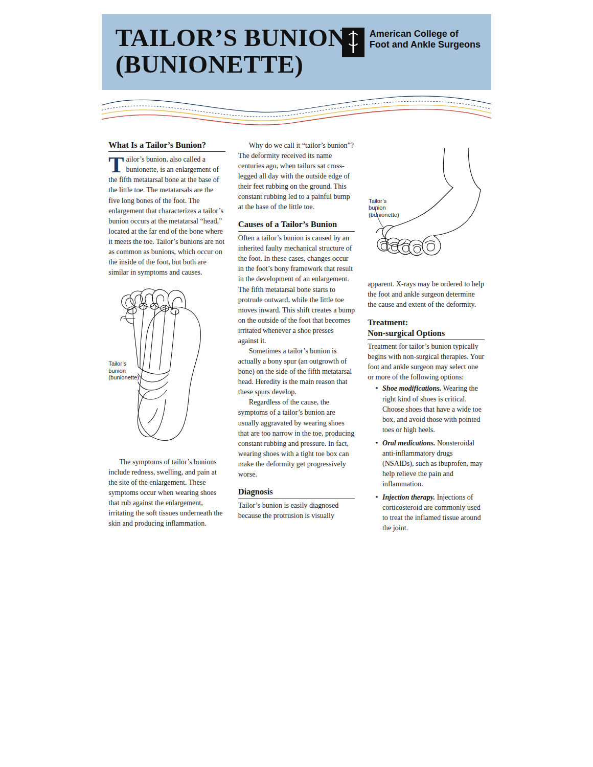TAILOR’S BUNION
(BUNIONETTE)
American College of
Foot and Ankle Surgeons
What Is a Tailor’s Bunion?
Tailor’s bunion, also called a bunionette, is an enlargement of the fifth metatarsal bone at the base of the little toe. The metatarsals are the five long bones of the foot. The enlargement that characterizes a tailor’s bunion occurs at the metatarsal “head,” located at the far end of the bone where it meets the toe. Tailor’s bunions are not as common as bunions, which occur on the inside of the foot, but both are similar in symptoms and causes.
Tailor’s
bunion
(bunionette)
The symptoms of tailor’s bunions include redness, swelling, and pain at the site of the enlargement. These symptoms occur when wearing shoes that rub against the enlargement, irritating the soft tissues underneath the skin and producing inflammation.
Why do we call it “tailor’s bunion”? The deformity received its name centuries ago, when tailors sat cross-legged all day with the outside edge of their feet rubbing on the ground. This constant rubbing led to a painful bump at the base of the little toe.
Causes of a Tailor’s Bunion
Often a tailor’s bunion is caused by an inherited faulty mechanical structure of the foot. In these cases, changes occur in the foot’s bony framework that result in the development of an enlargement. The fifth metatarsal bone starts to protrude outward, while the little toe moves inward. This shift creates a bump on the outside of the foot that becomes irritated whenever a shoe presses against it.
Sometimes a tailor’s bunion is actually a bony spur (an outgrowth of bone) on the side of the fifth metatarsal head. Heredity is the main reason that these spurs develop.
Regardless of the cause, the symptoms of a tailor’s bunion are usually aggravated by wearing shoes that are too narrow in the toe, producing constant rubbing and pressure. In fact, wearing shoes with a tight toe box can make the deformity get progressively worse.
Diagnosis
Tailor’s bunion is easily diagnosed because the protrusion is visually
Tailor’s
bunion
(bunionette)
apparent. X-rays may be ordered to help the foot and ankle surgeon determine the cause and extent of the deformity.
Treatment:
Non-surgical Options
Treatment for tailor’s bunion typically begins with non-surgical therapies. Your foot and ankle surgeon may select one or more of the following options:
Shoe modifications. Wearing the right kind of shoes is critical. Choose shoes that have a wide toe box, and avoid those with pointed toes or high heels.
Oral medications. Nonsteroidal anti-inflammatory drugs (NSAIDs), such as ibuprofen, may help relieve the pain and inflammation.
Injection therapy. Injections of corticosteroid are commonly used to treat the inflamed tissue around the joint.